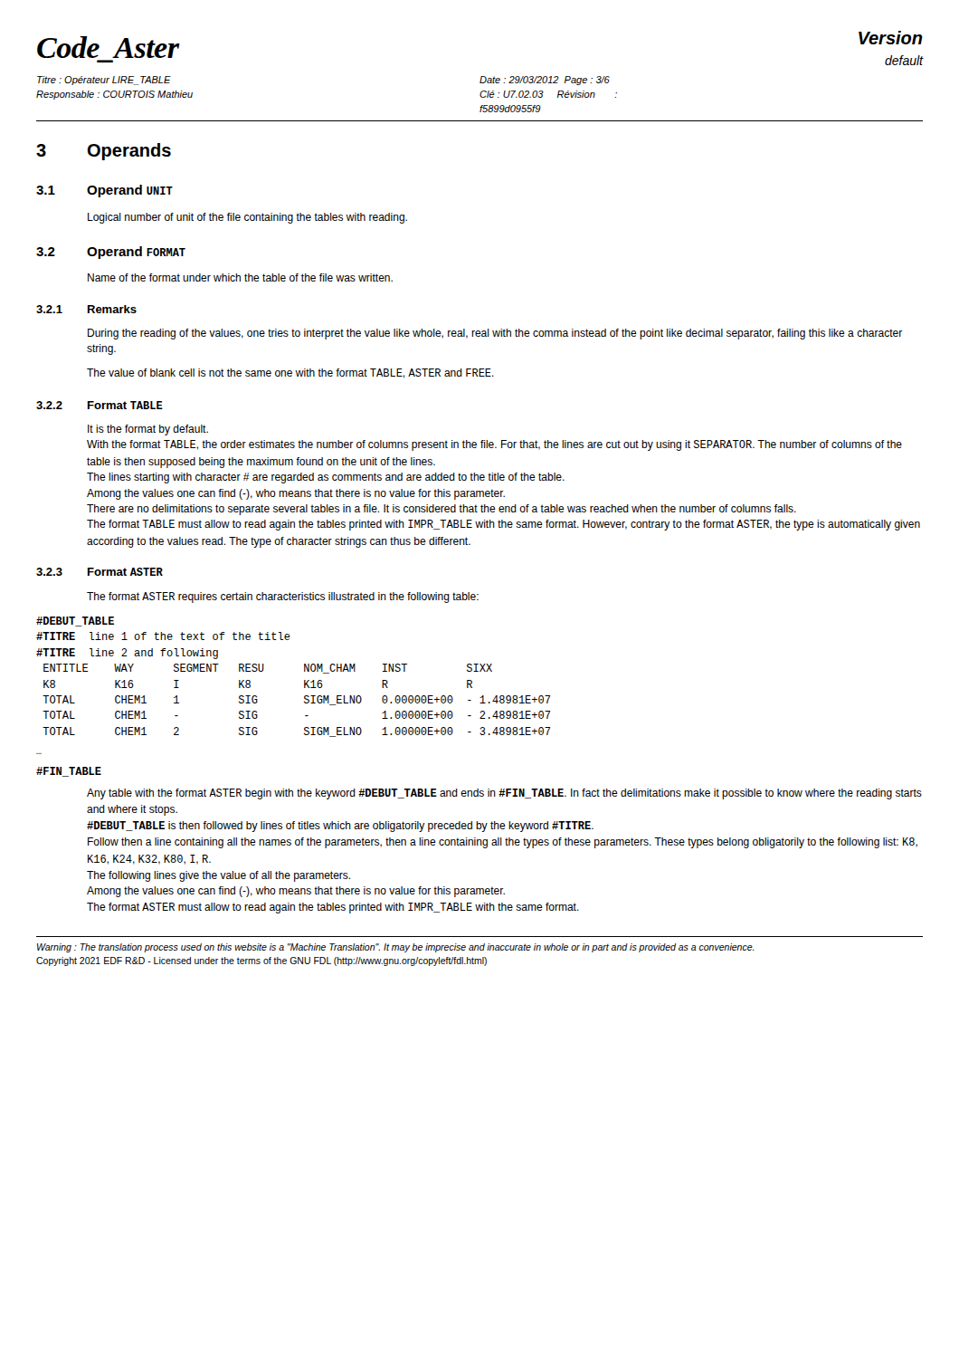Code_Aster
Version
default
| Titre : Opérateur LIRE_TABLE | Date : 29/03/2012 Page : 3/6 |
| Responsable : COURTOIS Mathieu | Clé : U7.02.03 Révision : f5899d0955f9 |
3 Operands
3.1 Operand UNIT
Logical number of unit of the file containing the tables with reading.
3.2 Operand FORMAT
Name of the format under which the table of the file was written.
3.2.1 Remarks
During the reading of the values, one tries to interpret the value like whole, real, real with the comma instead of the point like decimal separator, failing this like a character string.
The value of blank cell is not the same one with the format TABLE, ASTER and FREE.
3.2.2 Format TABLE
It is the format by default.
With the format TABLE, the order estimates the number of columns present in the file. For that, the lines are cut out by using it SEPARATOR. The number of columns of the table is then supposed being the maximum found on the unit of the lines.
The lines starting with character # are regarded as comments and are added to the title of the table.
Among the values one can find (-), who means that there is no value for this parameter.
There are no delimitations to separate several tables in a file. It is considered that the end of a table was reached when the number of columns falls.
The format TABLE must allow to read again the tables printed with IMPR_TABLE with the same format. However, contrary to the format ASTER, the type is automatically given according to the values read. The type of character strings can thus be different.
3.2.3 Format ASTER
The format ASTER requires certain characteristics illustrated in the following table:
#DEBUT_TABLE
#TITRE  line 1 of the text of the title
#TITRE  line 2 and following
 ENTITLE    WAY      SEGMENT   RESU      NOM_CHAM    INST         SIXX
 K8         K16      I         K8        K16         R            R
 TOTAL      CHEM1    1         SIG       SIGM_ELNO   0.00000E+00  - 1.48981E+07
 TOTAL      CHEM1    -         SIG       -           1.00000E+00  - 2.48981E+07
 TOTAL      CHEM1    2         SIG       SIGM_ELNO   1.00000E+00  - 3.48981E+07
…
#FIN_TABLE
Any table with the format ASTER begin with the keyword #DEBUT_TABLE and ends in #FIN_TABLE. In fact the delimitations make it possible to know where the reading starts and where it stops.
#DEBUT_TABLE is then followed by lines of titles which are obligatorily preceded by the keyword #TITRE.
Follow then a line containing all the names of the parameters, then a line containing all the types of these parameters. These types belong obligatorily to the following list: K8, K16, K24, K32, K80, I, R.
The following lines give the value of all the parameters.
Among the values one can find (-), who means that there is no value for this parameter.
The format ASTER must allow to read again the tables printed with IMPR_TABLE with the same format.
Warning : The translation process used on this website is a "Machine Translation". It may be imprecise and inaccurate in whole or in part and is provided as a convenience.
Copyright 2021 EDF R&D - Licensed under the terms of the GNU FDL (http://www.gnu.org/copyleft/fdl.html)